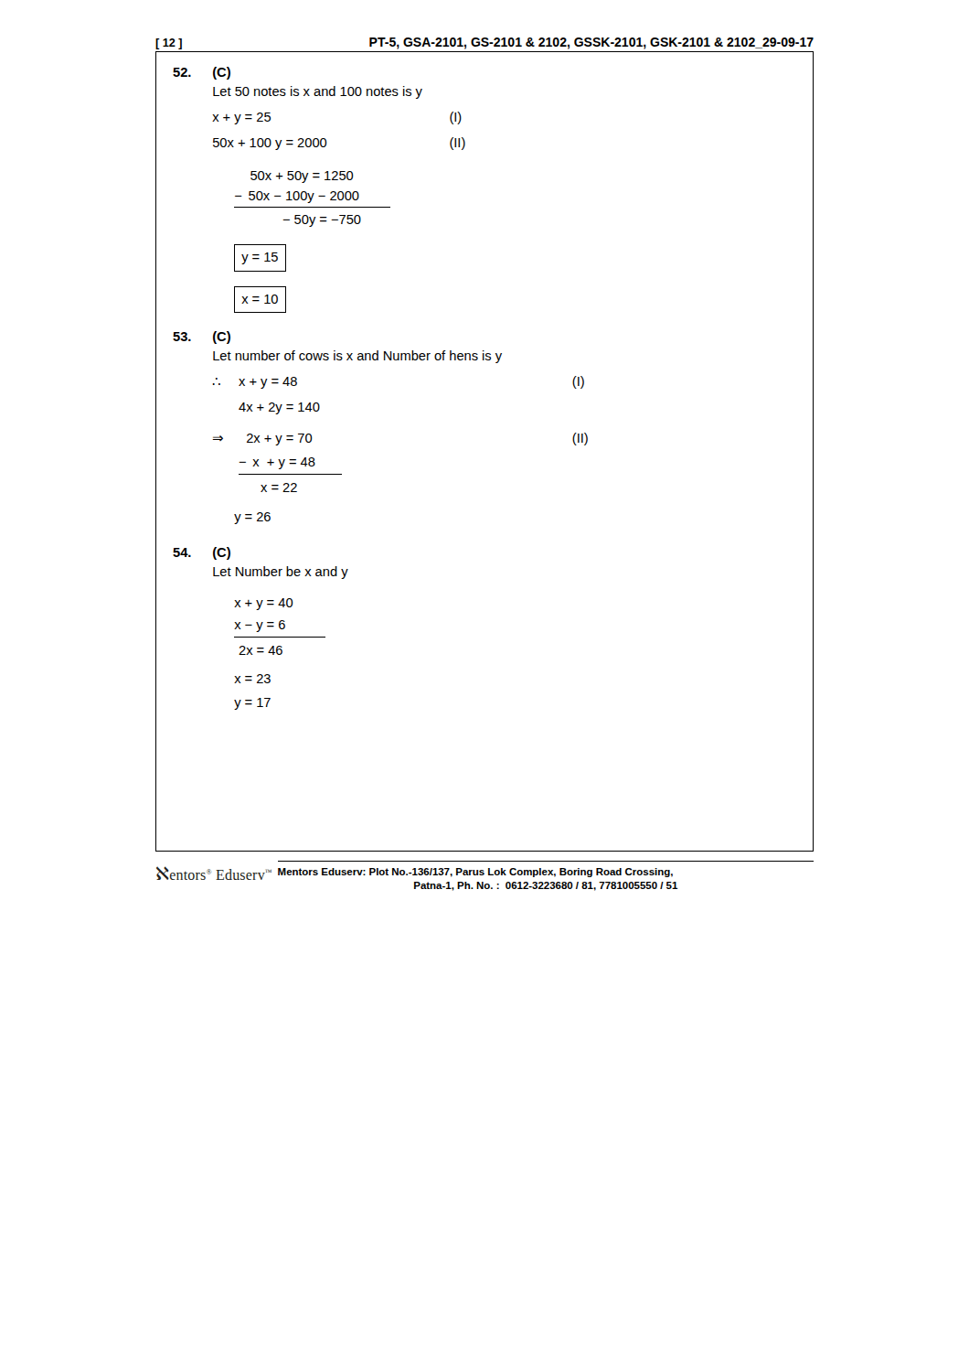[ 12 ]
PT-5, GSA-2101, GS-2101 & 2102, GSSK-2101, GSK-2101 & 2102_29-09-17
52.
(C)
Let 50 notes is x and 100 notes is y
x + y = 25 (I)
50x + 100 y = 2000 (II)
50x + 50y = 1250
−50x − 100y − 2000
− 50y = −750
y = 15
x = 10
53.
(C)
Let number of cows is x and Number of hens is y
∴x + y = 48 (I)
4x + 2y = 140
⇒ 2x + y = 70 (II)
−x + y = 48
x = 22
y = 26
54.
(C)
Let Number be x and y
x + y = 40
x − y = 6
2x = 46
x = 23
y = 17
ℵentors® Eduserv™
Mentors Eduserv: Plot No.-136/137, Parus Lok Complex, Boring Road Crossing, Patna-1, Ph. No. : 0612-3223680 / 81, 7781005550 / 51